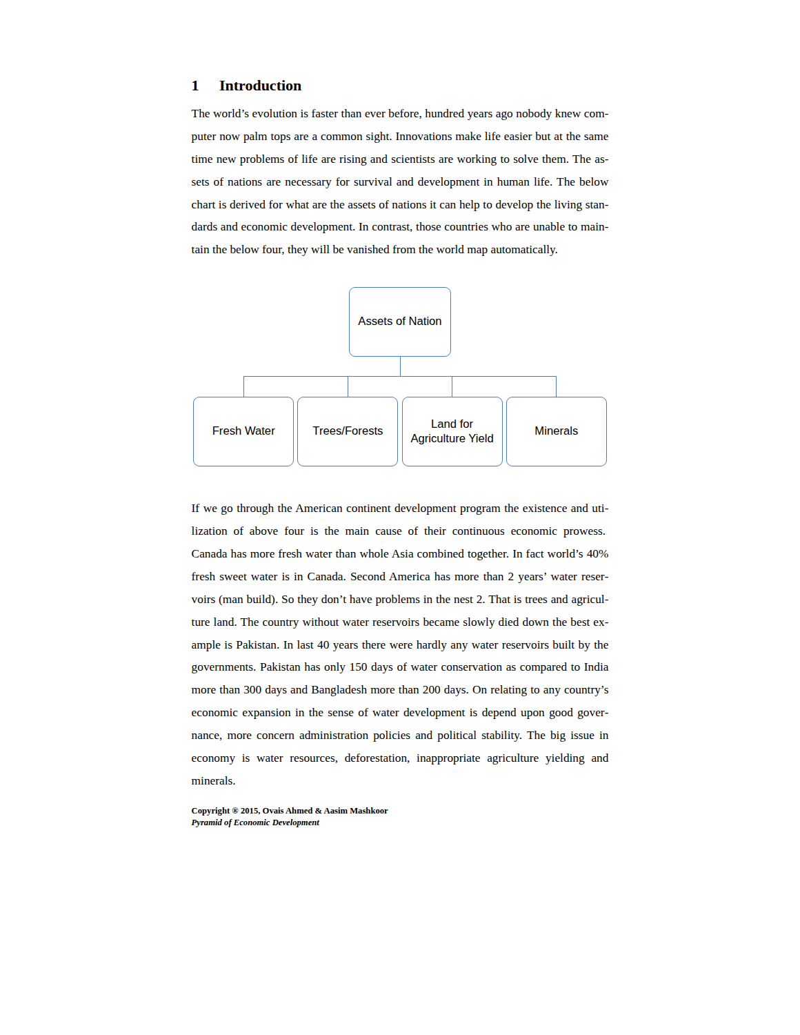1 Introduction
The world’s evolution is faster than ever before, hundred years ago nobody knew computer now palm tops are a common sight. Innovations make life easier but at the same time new problems of life are rising and scientists are working to solve them. The assets of nations are necessary for survival and development in human life. The below chart is derived for what are the assets of nations it can help to develop the living standards and economic development. In contrast, those countries who are unable to maintain the below four, they will be vanished from the world map automatically.
| Assets of Nation |
| Fresh Water | Trees/Forests | Land for Agriculture Yield | Minerals |
If we go through the American continent development program the existence and utilization of above four is the main cause of their continuous economic prowess. Canada has more fresh water than whole Asia combined together. In fact world’s 40% fresh sweet water is in Canada. Second America has more than 2 years’ water reservoirs (man build). So they don’t have problems in the nest 2. That is trees and agriculture land. The country without water reservoirs became slowly died down the best example is Pakistan. In last 40 years there were hardly any water reservoirs built by the governments. Pakistan has only 150 days of water conservation as compared to India more than 300 days and Bangladesh more than 200 days. On relating to any country’s economic expansion in the sense of water development is depend upon good governance, more concern administration policies and political stability. The big issue in economy is water resources, deforestation, inappropriate agriculture yielding and minerals.
Copyright ® 2015, Ovais Ahmed & Aasim Mashkoor
Pyramid of Economic Development